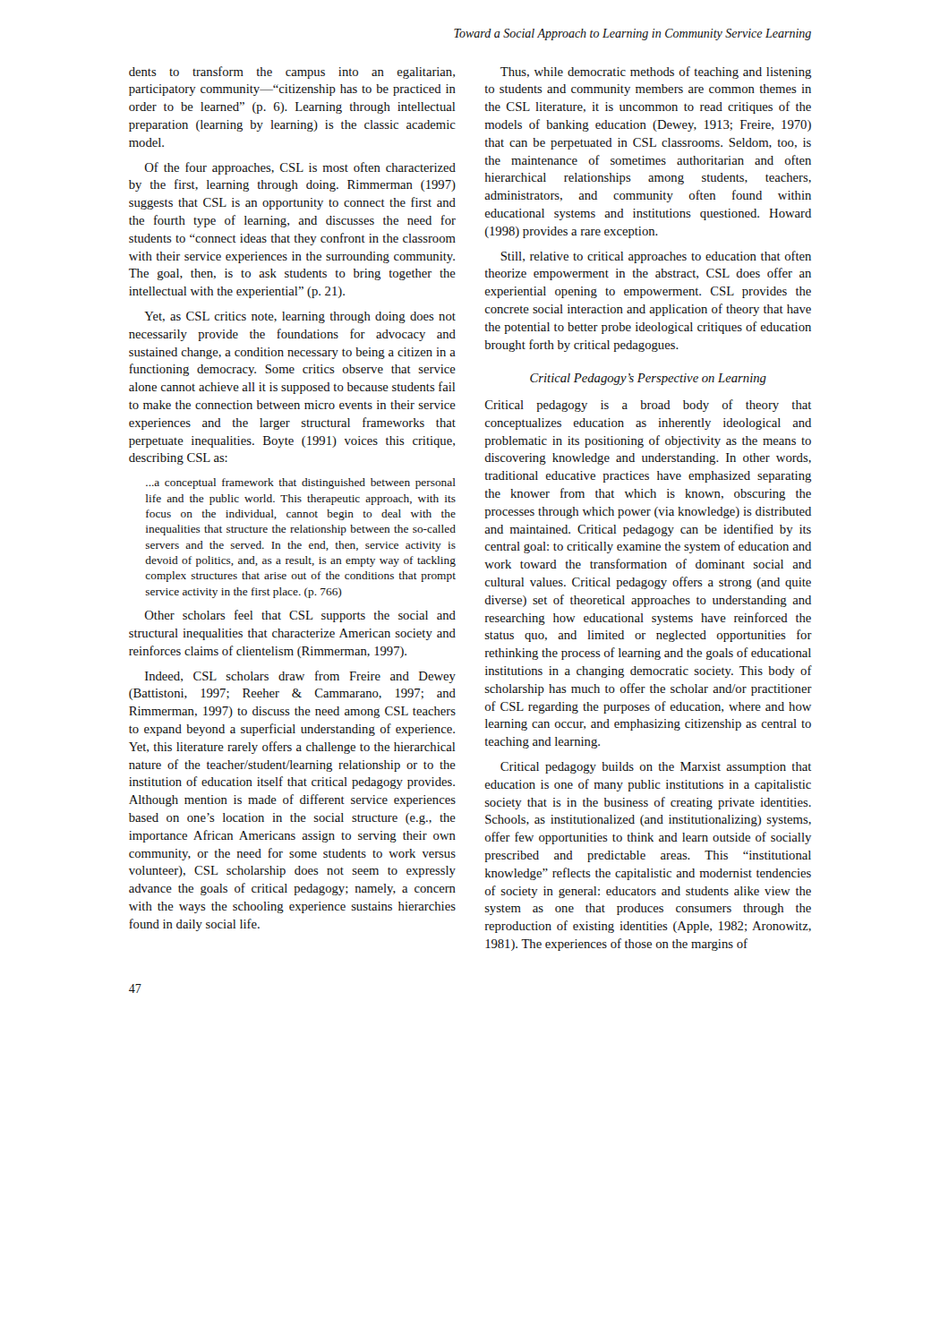Toward a Social Approach to Learning in Community Service Learning
dents to transform the campus into an egalitarian, participatory community—“citizenship has to be practiced in order to be learned” (p. 6). Learning through intellectual preparation (learning by learning) is the classic academic model.
Of the four approaches, CSL is most often characterized by the first, learning through doing. Rimmerman (1997) suggests that CSL is an opportunity to connect the first and the fourth type of learning, and discusses the need for students to “connect ideas that they confront in the classroom with their service experiences in the surrounding community. The goal, then, is to ask students to bring together the intellectual with the experiential” (p. 21).
Yet, as CSL critics note, learning through doing does not necessarily provide the foundations for advocacy and sustained change, a condition necessary to being a citizen in a functioning democracy. Some critics observe that service alone cannot achieve all it is supposed to because students fail to make the connection between micro events in their service experiences and the larger structural frameworks that perpetuate inequalities. Boyte (1991) voices this critique, describing CSL as:
...a conceptual framework that distinguished between personal life and the public world. This therapeutic approach, with its focus on the individual, cannot begin to deal with the inequalities that structure the relationship between the so-called servers and the served. In the end, then, service activity is devoid of politics, and, as a result, is an empty way of tackling complex structures that arise out of the conditions that prompt service activity in the first place. (p. 766)
Other scholars feel that CSL supports the social and structural inequalities that characterize American society and reinforces claims of clientelism (Rimmerman, 1997).
Indeed, CSL scholars draw from Freire and Dewey (Battistoni, 1997; Reeher & Cammarano, 1997; and Rimmerman, 1997) to discuss the need among CSL teachers to expand beyond a superficial understanding of experience. Yet, this literature rarely offers a challenge to the hierarchical nature of the teacher/student/learning relationship or to the institution of education itself that critical pedagogy provides. Although mention is made of different service experiences based on one’s location in the social structure (e.g., the importance African Americans assign to serving their own community, or the need for some students to work versus volunteer), CSL scholarship does not seem to expressly advance the goals of critical pedagogy; namely, a concern with the ways the schooling experience sustains hierarchies found in daily social life.
Thus, while democratic methods of teaching and listening to students and community members are common themes in the CSL literature, it is uncommon to read critiques of the models of banking education (Dewey, 1913; Freire, 1970) that can be perpetuated in CSL classrooms. Seldom, too, is the maintenance of sometimes authoritarian and often hierarchical relationships among students, teachers, administrators, and community often found within educational systems and institutions questioned. Howard (1998) provides a rare exception.
Still, relative to critical approaches to education that often theorize empowerment in the abstract, CSL does offer an experiential opening to empowerment. CSL provides the concrete social interaction and application of theory that have the potential to better probe ideological critiques of education brought forth by critical pedagogues.
Critical Pedagogy’s Perspective on Learning
Critical pedagogy is a broad body of theory that conceptualizes education as inherently ideological and problematic in its positioning of objectivity as the means to discovering knowledge and understanding. In other words, traditional educative practices have emphasized separating the knower from that which is known, obscuring the processes through which power (via knowledge) is distributed and maintained. Critical pedagogy can be identified by its central goal: to critically examine the system of education and work toward the transformation of dominant social and cultural values. Critical pedagogy offers a strong (and quite diverse) set of theoretical approaches to understanding and researching how educational systems have reinforced the status quo, and limited or neglected opportunities for rethinking the process of learning and the goals of educational institutions in a changing democratic society. This body of scholarship has much to offer the scholar and/or practitioner of CSL regarding the purposes of education, where and how learning can occur, and emphasizing citizenship as central to teaching and learning.
Critical pedagogy builds on the Marxist assumption that education is one of many public institutions in a capitalistic society that is in the business of creating private identities. Schools, as institutionalized (and institutionalizing) systems, offer few opportunities to think and learn outside of socially prescribed and predictable areas. This “institutional knowledge” reflects the capitalistic and modernist tendencies of society in general: educators and students alike view the system as one that produces consumers through the reproduction of existing identities (Apple, 1982; Aronowitz, 1981). The experiences of those on the margins of
47